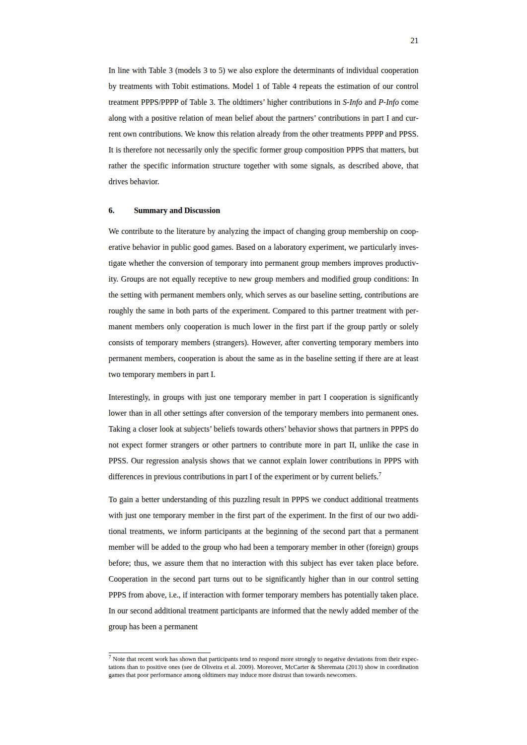21
In line with Table 3 (models 3 to 5) we also explore the determinants of individual cooperation by treatments with Tobit estimations. Model 1 of Table 4 repeats the estimation of our control treatment PPPS/PPPP of Table 3. The oldtimers’ higher contributions in S-Info and P-Info come along with a positive relation of mean belief about the partners’ contributions in part I and current own contributions. We know this relation already from the other treatments PPPP and PPSS. It is therefore not necessarily only the specific former group composition PPPS that matters, but rather the specific information structure together with some signals, as described above, that drives behavior.
6. Summary and Discussion
We contribute to the literature by analyzing the impact of changing group membership on cooperative behavior in public good games. Based on a laboratory experiment, we particularly investigate whether the conversion of temporary into permanent group members improves productivity. Groups are not equally receptive to new group members and modified group conditions: In the setting with permanent members only, which serves as our baseline setting, contributions are roughly the same in both parts of the experiment. Compared to this partner treatment with permanent members only cooperation is much lower in the first part if the group partly or solely consists of temporary members (strangers). However, after converting temporary members into permanent members, cooperation is about the same as in the baseline setting if there are at least two temporary members in part I.
Interestingly, in groups with just one temporary member in part I cooperation is significantly lower than in all other settings after conversion of the temporary members into permanent ones. Taking a closer look at subjects’ beliefs towards others’ behavior shows that partners in PPPS do not expect former strangers or other partners to contribute more in part II, unlike the case in PPSS. Our regression analysis shows that we cannot explain lower contributions in PPPS with differences in previous contributions in part I of the experiment or by current beliefs.7
To gain a better understanding of this puzzling result in PPPS we conduct additional treatments with just one temporary member in the first part of the experiment. In the first of our two additional treatments, we inform participants at the beginning of the second part that a permanent member will be added to the group who had been a temporary member in other (foreign) groups before; thus, we assure them that no interaction with this subject has ever taken place before. Cooperation in the second part turns out to be significantly higher than in our control setting PPPS from above, i.e., if interaction with former temporary members has potentially taken place. In our second additional treatment participants are informed that the newly added member of the group has been a permanent
7 Note that recent work has shown that participants tend to respond more strongly to negative deviations from their expectations than to positive ones (see de Oliveira et al. 2009). Moreover, McCarter & Sheremata (2013) show in coordination games that poor performance among oldtimers may induce more distrust than towards newcomers.